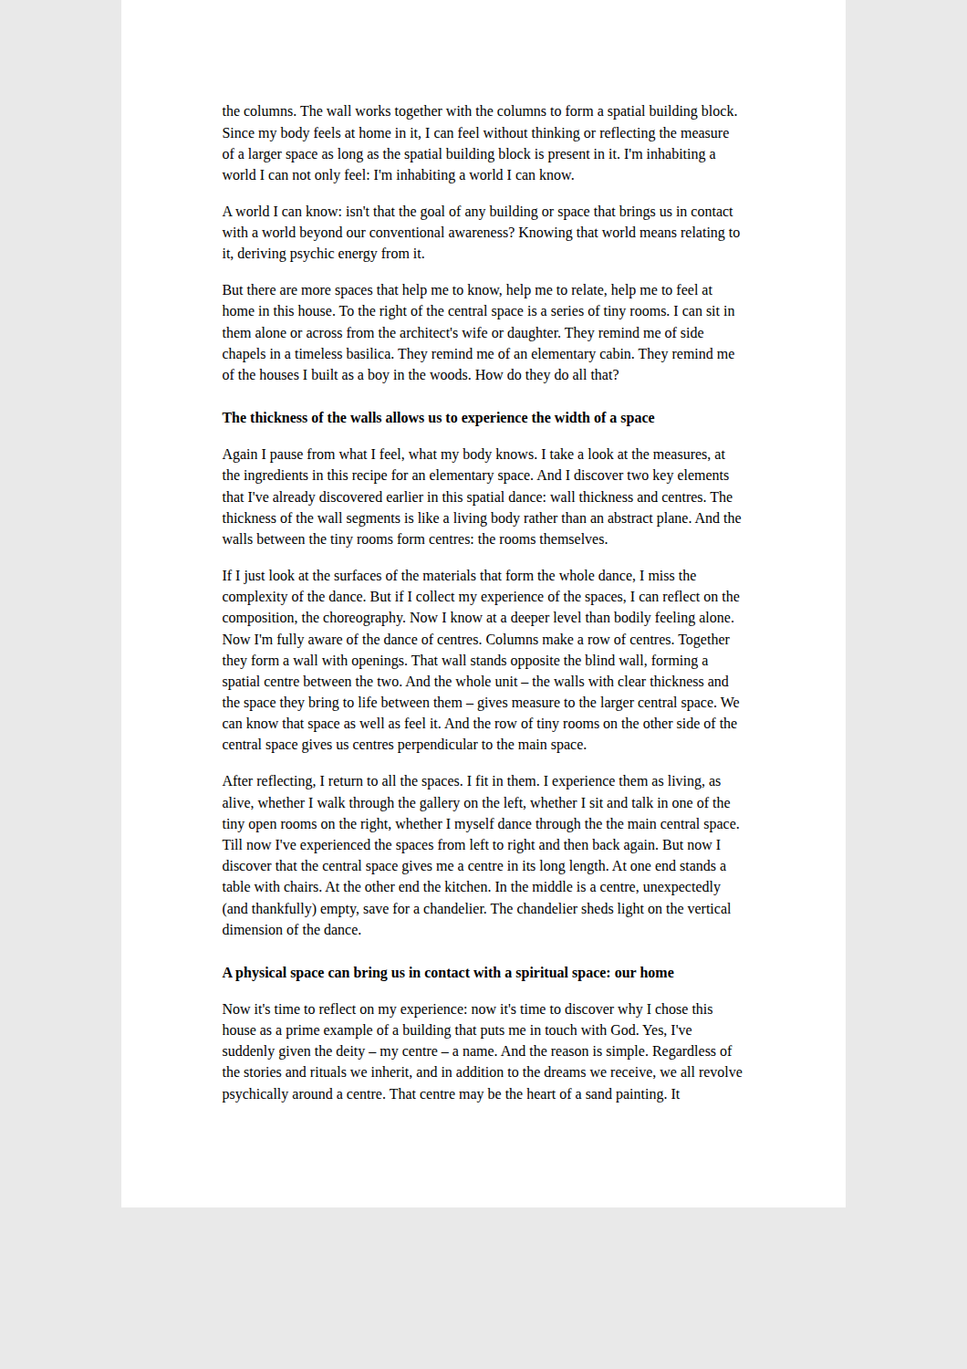the columns. The wall works together with the columns to form a spatial building block. Since my body feels at home in it, I can feel without thinking or reflecting the measure of a larger space as long as the spatial building block is present in it. I'm inhabiting a world I can not only feel: I'm inhabiting a world I can know.
A world I can know: isn't that the goal of any building or space that brings us in contact with a world beyond our conventional awareness? Knowing that world means relating to it, deriving psychic energy from it.
But there are more spaces that help me to know, help me to relate, help me to feel at home in this house. To the right of the central space is a series of tiny rooms. I can sit in them alone or across from the architect's wife or daughter. They remind me of side chapels in a timeless basilica. They remind me of an elementary cabin. They remind me of the houses I built as a boy in the woods. How do they do all that?
The thickness of the walls allows us to experience the width of a space
Again I pause from what I feel, what my body knows. I take a look at the measures, at the ingredients in this recipe for an elementary space. And I discover two key elements that I've already discovered earlier in this spatial dance: wall thickness and centres. The thickness of the wall segments is like a living body rather than an abstract plane. And the walls between the tiny rooms form centres: the rooms themselves.
If I just look at the surfaces of the materials that form the whole dance, I miss the complexity of the dance. But if I collect my experience of the spaces, I can reflect on the composition, the choreography. Now I know at a deeper level than bodily feeling alone. Now I'm fully aware of the dance of centres. Columns make a row of centres. Together they form a wall with openings. That wall stands opposite the blind wall, forming a spatial centre between the two. And the whole unit – the walls with clear thickness and the space they bring to life between them – gives measure to the larger central space. We can know that space as well as feel it. And the row of tiny rooms on the other side of the central space gives us centres perpendicular to the main space.
After reflecting, I return to all the spaces. I fit in them. I experience them as living, as alive, whether I walk through the gallery on the left, whether I sit and talk in one of the tiny open rooms on the right, whether I myself dance through the the main central space. Till now I've experienced the spaces from left to right and then back again. But now I discover that the central space gives me a centre in its long length. At one end stands a table with chairs. At the other end the kitchen. In the middle is a centre, unexpectedly (and thankfully) empty, save for a chandelier. The chandelier sheds light on the vertical dimension of the dance.
A physical space can bring us in contact with a spiritual space: our home
Now it's time to reflect on my experience: now it's time to discover why I chose this house as a prime example of a building that puts me in touch with God. Yes, I've suddenly given the deity – my centre – a name. And the reason is simple. Regardless of the stories and rituals we inherit, and in addition to the dreams we receive, we all revolve psychically around a centre. That centre may be the heart of a sand painting. It